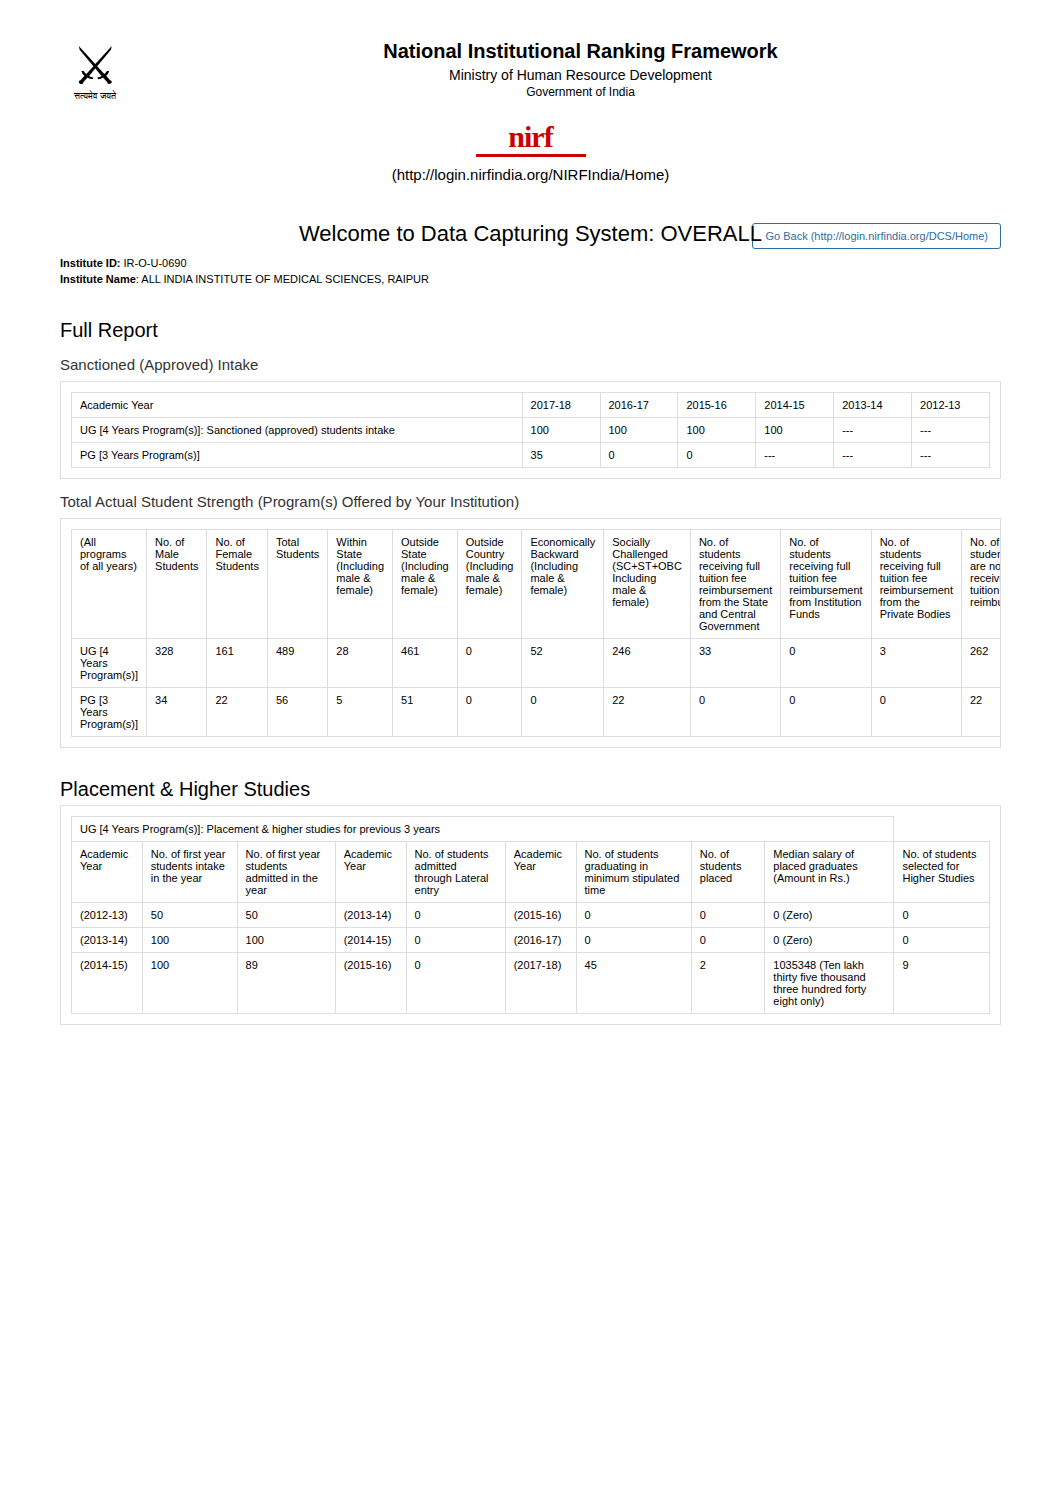⚔ सत्यमेव जयते
National Institutional Ranking Framework
Ministry of Human Resource Development
Government of India
nirf (http://login.nirfindia.org/NIRFIndia/Home)
Welcome to Data Capturing System: OVERALL
Go Back (http://login.nirfindia.org/DCS/Home)
Institute ID: IR-O-U-0690
Institute Name: ALL INDIA INSTITUTE OF MEDICAL SCIENCES, RAIPUR
Full Report
Sanctioned (Approved) Intake
| Academic Year | 2017-18 | 2016-17 | 2015-16 | 2014-15 | 2013-14 | 2012-13 |
| --- | --- | --- | --- | --- | --- | --- |
| UG [4 Years Program(s)]: Sanctioned (approved) students intake | 100 | 100 | 100 | 100 | --- | --- |
| PG [3 Years Program(s)] | 35 | 0 | 0 | --- | --- | --- |
Total Actual Student Strength (Program(s) Offered by Your Institution)
| (All programs of all years) | No. of Male Students | No. of Female Students | Total Students | Within State (Including male & female) | Outside State (Including male & female) | Outside Country (Including male & female) | Economically Backward (Including male & female) | Socially Challenged (SC+ST+OBC Including male & female) | No. of students receiving full tuition fee reimbursement from the State and Central Government | No. of students receiving full tuition fee reimbursement from Institution Funds | No. of students receiving full tuition fee reimbursement from the Private Bodies | No. of students who are not receiving full tuition fee reimbursement |
| --- | --- | --- | --- | --- | --- | --- | --- | --- | --- | --- | --- | --- |
| UG [4 Years Program(s)] | 328 | 161 | 489 | 28 | 461 | 0 | 52 | 246 | 33 | 0 | 3 | 262 |
| PG [3 Years Program(s)] | 34 | 22 | 56 | 5 | 51 | 0 | 0 | 22 | 0 | 0 | 0 | 22 |
Placement & Higher Studies
| UG [4 Years Program(s)]: Placement & higher studies for previous 3 years |
| --- |
| Academic Year | No. of first year students intake in the year | No. of first year students admitted in the year | Academic Year | No. of students admitted through Lateral entry | Academic Year | No. of students graduating in minimum stipulated time | No. of students placed | Median salary of placed graduates (Amount in Rs.) | No. of students selected for Higher Studies |
| (2012-13) | 50 | 50 | (2013-14) | 0 | (2015-16) | 0 | 0 | 0 (Zero) | 0 |
| (2013-14) | 100 | 100 | (2014-15) | 0 | (2016-17) | 0 | 0 | 0 (Zero) | 0 |
| (2014-15) | 100 | 89 | (2015-16) | 0 | (2017-18) | 45 | 2 | 1035348 (Ten lakh thirty five thousand three hundred forty eight only) | 9 |